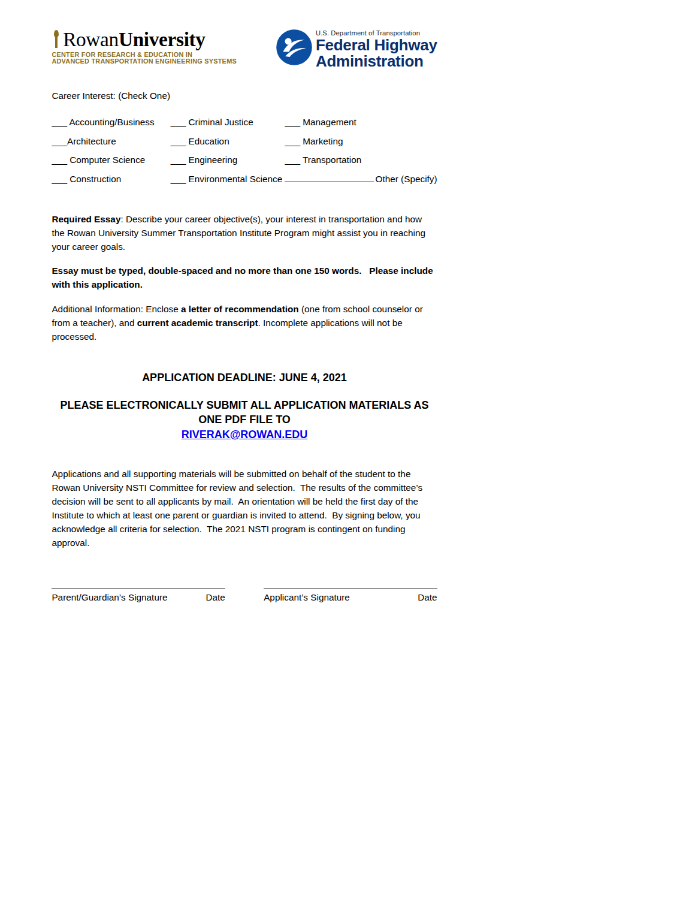RowanUniversity
CENTER FOR RESEARCH & EDUCATION IN ADVANCED TRANSPORTATION ENGINEERING SYSTEMS
U.S. Department of Transportation Federal Highway Administration
Career Interest: (Check One)
| ___ Accounting/Business | ___ Criminal Justice | ___ Management |
| ___ Architecture | ___ Education | ___ Marketing |
| ___ Computer Science | ___ Engineering | ___ Transportation |
| ___ Construction | ___ Environmental Science | Other (Specify) |
Required Essay: Describe your career objective(s), your interest in transportation and how the Rowan University Summer Transportation Institute Program might assist you in reaching your career goals.
Essay must be typed, double-spaced and no more than one 150 words. Please include with this application.
Additional Information: Enclose a letter of recommendation (one from school counselor or from a teacher), and current academic transcript. Incomplete applications will not be processed.
APPLICATION DEADLINE: JUNE 4, 2021
PLEASE ELECTRONICALLY SUBMIT ALL APPLICATION MATERIALS AS ONE PDF FILE TO
RIVERAK@ROWAN.EDU
Applications and all supporting materials will be submitted on behalf of the student to the Rowan University NSTI Committee for review and selection. The results of the committee’s decision will be sent to all applicants by mail. An orientation will be held the first day of the Institute to which at least one parent or guardian is invited to attend. By signing below, you acknowledge all criteria for selection. The 2021 NSTI program is contingent on funding approval.
| Parent/Guardian’s Signature Date | | Applicant’s Signature Date |